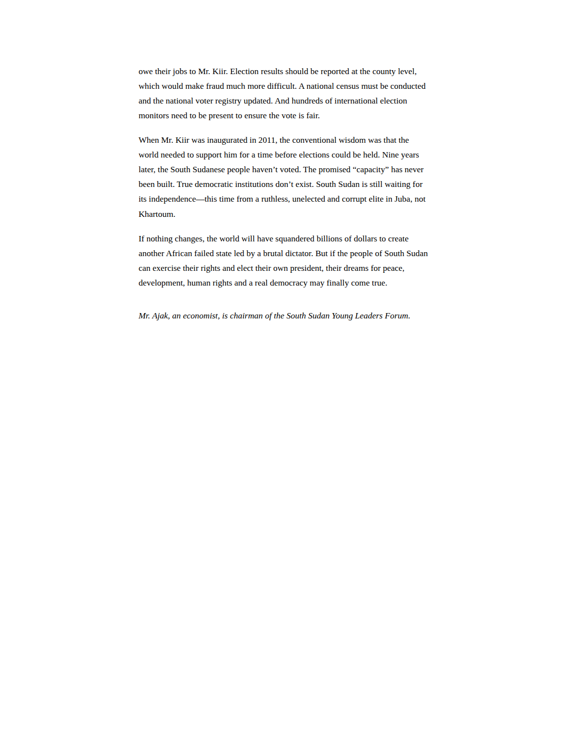owe their jobs to Mr. Kiir. Election results should be reported at the county level, which would make fraud much more difficult. A national census must be conducted and the national voter registry updated. And hundreds of international election monitors need to be present to ensure the vote is fair.
When Mr. Kiir was inaugurated in 2011, the conventional wisdom was that the world needed to support him for a time before elections could be held. Nine years later, the South Sudanese people haven’t voted. The promised “capacity” has never been built. True democratic institutions don’t exist. South Sudan is still waiting for its independence—this time from a ruthless, unelected and corrupt elite in Juba, not Khartoum.
If nothing changes, the world will have squandered billions of dollars to create another African failed state led by a brutal dictator. But if the people of South Sudan can exercise their rights and elect their own president, their dreams for peace, development, human rights and a real democracy may finally come true.
Mr. Ajak, an economist, is chairman of the South Sudan Young Leaders Forum.